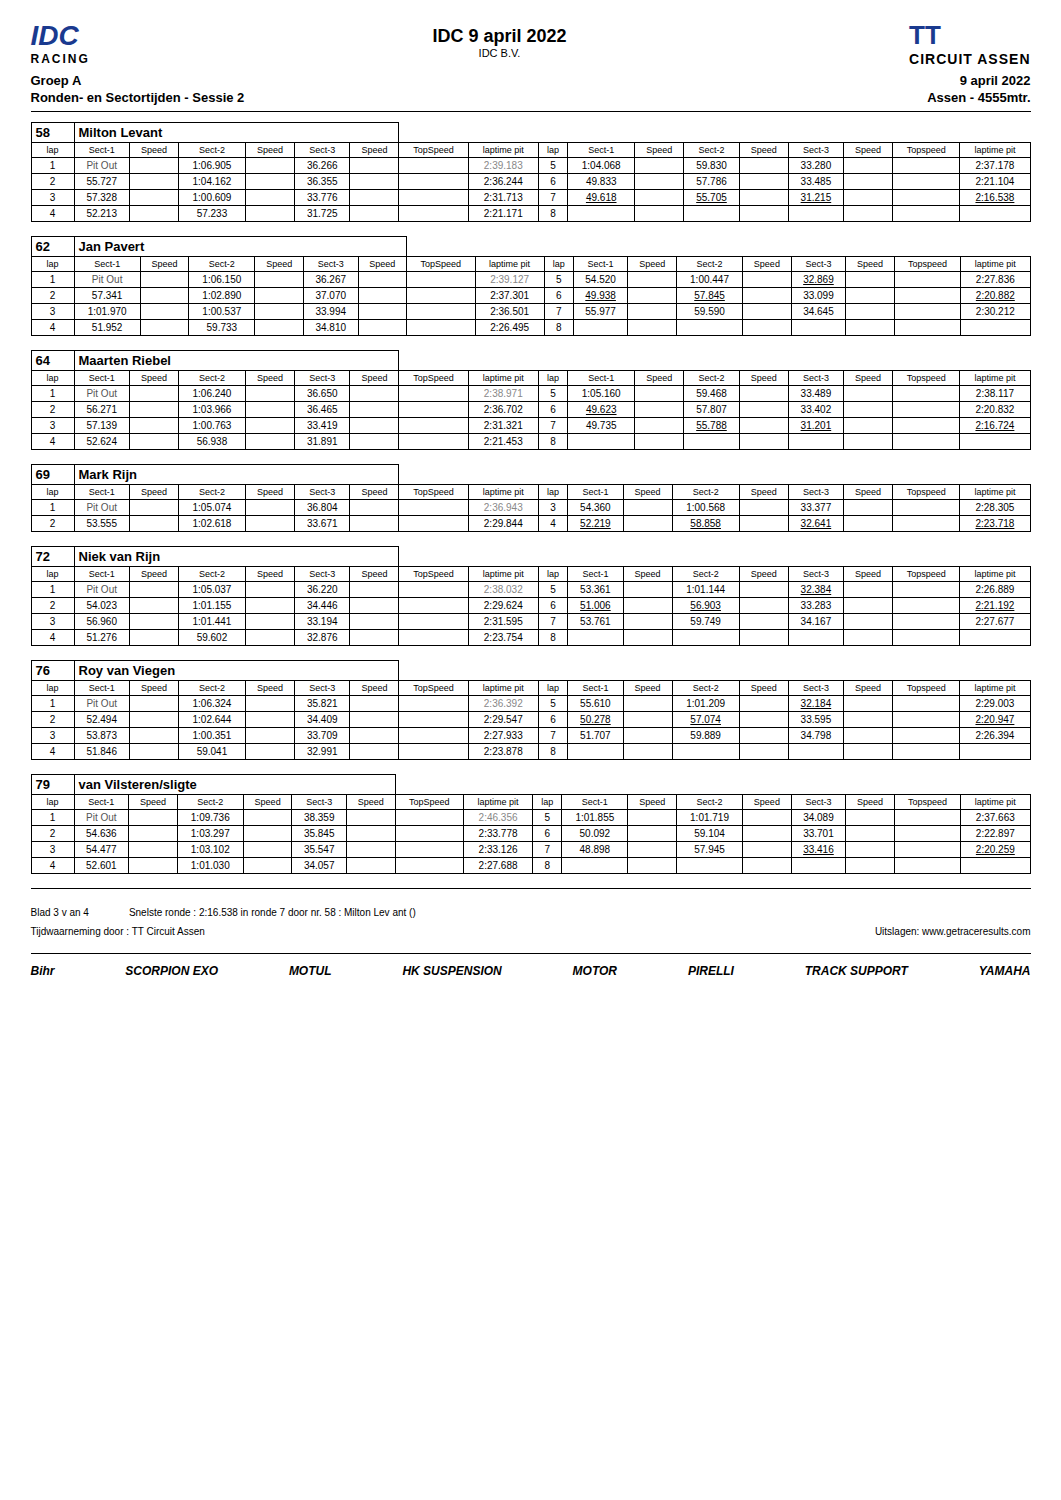IDC
RACING
IDC 9 april 2022
IDC B.V.
TT
CIRCUIT ASSEN
Groep A
9 april 2022
Ronden- en Sectortijden - Sessie 2
Assen - 4555mtr.
| 58 | Milton Levant | |
| lap | Sect-1 | Speed | Sect-2 | Speed | Sect-3 | Speed | TopSpeed | laptime pit | lap | Sect-1 | Speed | Sect-2 | Speed | Sect-3 | Speed | Topspeed | laptime pit |
| 1 | Pit Out | | 1:06.905 | | 36.266 | | | 2:39.183 | 5 | 1:04.068 | | 59.830 | | 33.280 | | | 2:37.178 |
| 2 | 55.727 | | 1:04.162 | | 36.355 | | | 2:36.244 | 6 | 49.833 | | 57.786 | | 33.485 | | | 2:21.104 |
| 3 | 57.328 | | 1:00.609 | | 33.776 | | | 2:31.713 | 7 | 49.618 | | 55.705 | | 31.215 | | | 2:16.538 |
| 4 | 52.213 | | 57.233 | | 31.725 | | | 2:21.171 | 8 | | | | | | | | |
| 62 | Jan Pavert | |
| lap | Sect-1 | Speed | Sect-2 | Speed | Sect-3 | Speed | TopSpeed | laptime pit | lap | Sect-1 | Speed | Sect-2 | Speed | Sect-3 | Speed | Topspeed | laptime pit |
| 1 | Pit Out | | 1:06.150 | | 36.267 | | | 2:39.127 | 5 | 54.520 | | 1:00.447 | | 32.869 | | | 2:27.836 |
| 2 | 57.341 | | 1:02.890 | | 37.070 | | | 2:37.301 | 6 | 49.938 | | 57.845 | | 33.099 | | | 2:20.882 |
| 3 | 1:01.970 | | 1:00.537 | | 33.994 | | | 2:36.501 | 7 | 55.977 | | 59.590 | | 34.645 | | | 2:30.212 |
| 4 | 51.952 | | 59.733 | | 34.810 | | | 2:26.495 | 8 | | | | | | | | |
| 64 | Maarten Riebel | |
| lap | Sect-1 | Speed | Sect-2 | Speed | Sect-3 | Speed | TopSpeed | laptime pit | lap | Sect-1 | Speed | Sect-2 | Speed | Sect-3 | Speed | Topspeed | laptime pit |
| 1 | Pit Out | | 1:06.240 | | 36.650 | | | 2:38.971 | 5 | 1:05.160 | | 59.468 | | 33.489 | | | 2:38.117 |
| 2 | 56.271 | | 1:03.966 | | 36.465 | | | 2:36.702 | 6 | 49.623 | | 57.807 | | 33.402 | | | 2:20.832 |
| 3 | 57.139 | | 1:00.763 | | 33.419 | | | 2:31.321 | 7 | 49.735 | | 55.788 | | 31.201 | | | 2:16.724 |
| 4 | 52.624 | | 56.938 | | 31.891 | | | 2:21.453 | 8 | | | | | | | | |
| 69 | Mark Rijn | |
| lap | Sect-1 | Speed | Sect-2 | Speed | Sect-3 | Speed | TopSpeed | laptime pit | lap | Sect-1 | Speed | Sect-2 | Speed | Sect-3 | Speed | Topspeed | laptime pit |
| 1 | Pit Out | | 1:05.074 | | 36.804 | | | 2:36.943 | 3 | 54.360 | | 1:00.568 | | 33.377 | | | 2:28.305 |
| 2 | 53.555 | | 1:02.618 | | 33.671 | | | 2:29.844 | 4 | 52.219 | | 58.858 | | 32.641 | | | 2:23.718 |
| 72 | Niek van Rijn | |
| lap | Sect-1 | Speed | Sect-2 | Speed | Sect-3 | Speed | TopSpeed | laptime pit | lap | Sect-1 | Speed | Sect-2 | Speed | Sect-3 | Speed | Topspeed | laptime pit |
| 1 | Pit Out | | 1:05.037 | | 36.220 | | | 2:38.032 | 5 | 53.361 | | 1:01.144 | | 32.384 | | | 2:26.889 |
| 2 | 54.023 | | 1:01.155 | | 34.446 | | | 2:29.624 | 6 | 51.006 | | 56.903 | | 33.283 | | | 2:21.192 |
| 3 | 56.960 | | 1:01.441 | | 33.194 | | | 2:31.595 | 7 | 53.761 | | 59.749 | | 34.167 | | | 2:27.677 |
| 4 | 51.276 | | 59.602 | | 32.876 | | | 2:23.754 | 8 | | | | | | | | |
| 76 | Roy van Viegen | |
| lap | Sect-1 | Speed | Sect-2 | Speed | Sect-3 | Speed | TopSpeed | laptime pit | lap | Sect-1 | Speed | Sect-2 | Speed | Sect-3 | Speed | Topspeed | laptime pit |
| 1 | Pit Out | | 1:06.324 | | 35.821 | | | 2:36.392 | 5 | 55.610 | | 1:01.209 | | 32.184 | | | 2:29.003 |
| 2 | 52.494 | | 1:02.644 | | 34.409 | | | 2:29.547 | 6 | 50.278 | | 57.074 | | 33.595 | | | 2:20.947 |
| 3 | 53.873 | | 1:00.351 | | 33.709 | | | 2:27.933 | 7 | 51.707 | | 59.889 | | 34.798 | | | 2:26.394 |
| 4 | 51.846 | | 59.041 | | 32.991 | | | 2:23.878 | 8 | | | | | | | | |
| 79 | van Vilsteren/sligte | |
| lap | Sect-1 | Speed | Sect-2 | Speed | Sect-3 | Speed | TopSpeed | laptime pit | lap | Sect-1 | Speed | Sect-2 | Speed | Sect-3 | Speed | Topspeed | laptime pit |
| 1 | Pit Out | | 1:09.736 | | 38.359 | | | 2:46.356 | 5 | 1:01.855 | | 1:01.719 | | 34.089 | | | 2:37.663 |
| 2 | 54.636 | | 1:03.297 | | 35.845 | | | 2:33.778 | 6 | 50.092 | | 59.104 | | 33.701 | | | 2:22.897 |
| 3 | 54.477 | | 1:03.102 | | 35.547 | | | 2:33.126 | 7 | 48.898 | | 57.945 | | 33.416 | | | 2:20.259 |
| 4 | 52.601 | | 1:01.030 | | 34.057 | | | 2:27.688 | 8 | | | | | | | | |
Blad 3 v an 4
Snelste ronde : 2:16.538 in ronde 7 door nr. 58 : Milton Lev ant ()
Tijdwaarneming door : TT Circuit Assen
Uitslagen: www.getraceresults.com
Bihr SCORPION EXO MOTUL HK SUSPENSION MOTOR PIRELLI TRACK SUPPORT YAMAHA